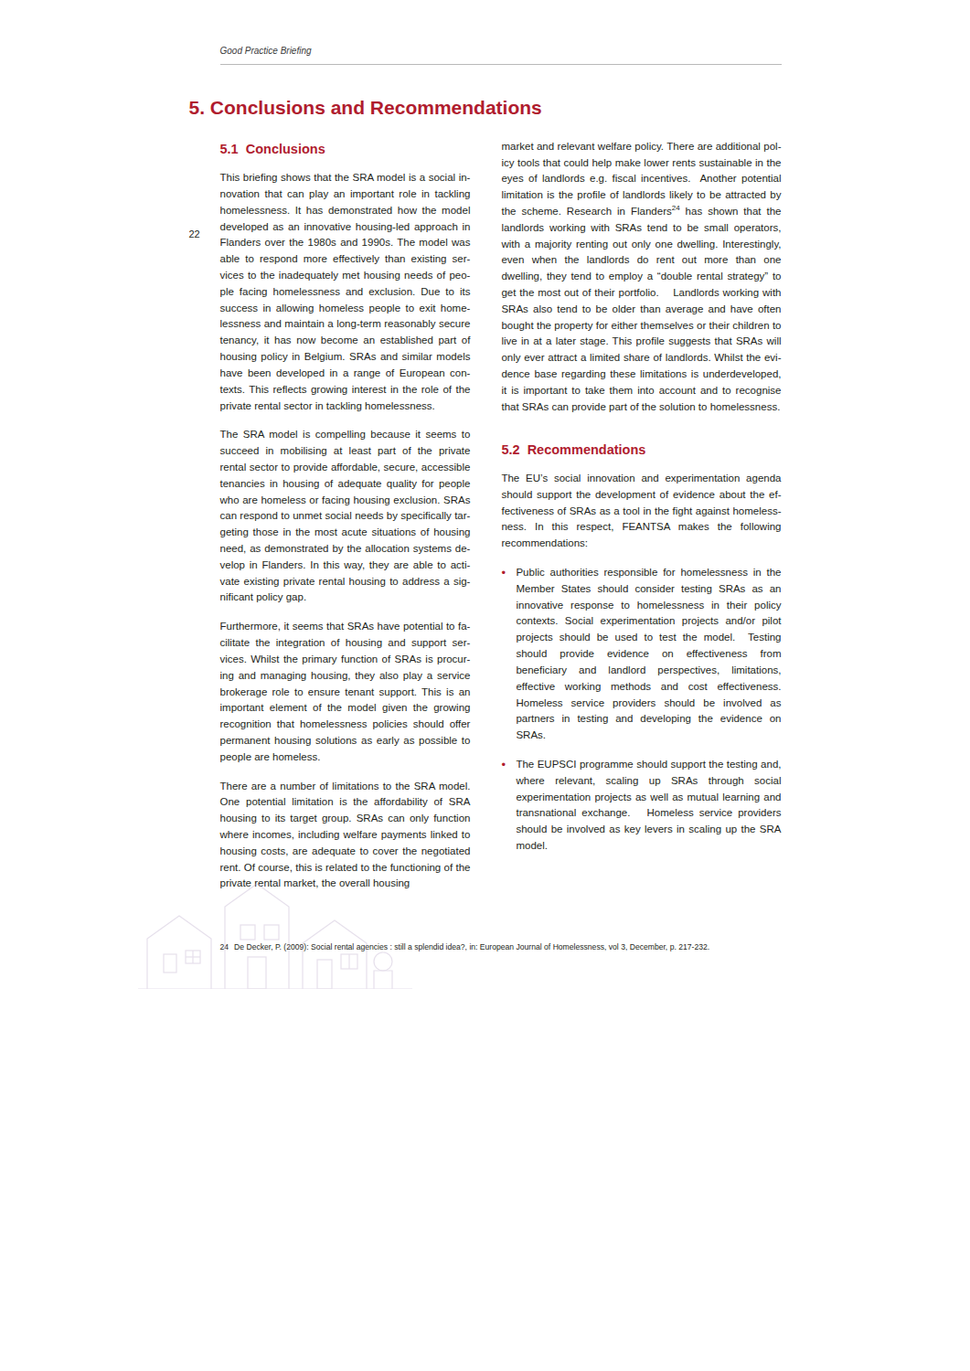Good Practice Briefing
5. Conclusions and Recommendations
22
5.1 Conclusions
This briefing shows that the SRA model is a social innovation that can play an important role in tackling homelessness. It has demonstrated how the model developed as an innovative housing-led approach in Flanders over the 1980s and 1990s. The model was able to respond more effectively than existing services to the inadequately met housing needs of people facing homelessness and exclusion. Due to its success in allowing homeless people to exit homelessness and maintain a long-term reasonably secure tenancy, it has now become an established part of housing policy in Belgium. SRAs and similar models have been developed in a range of European contexts. This reflects growing interest in the role of the private rental sector in tackling homelessness.
The SRA model is compelling because it seems to succeed in mobilising at least part of the private rental sector to provide affordable, secure, accessible tenancies in housing of adequate quality for people who are homeless or facing housing exclusion. SRAs can respond to unmet social needs by specifically targeting those in the most acute situations of housing need, as demonstrated by the allocation systems develop in Flanders. In this way, they are able to activate existing private rental housing to address a significant policy gap.
Furthermore, it seems that SRAs have potential to facilitate the integration of housing and support services. Whilst the primary function of SRAs is procuring and managing housing, they also play a service brokerage role to ensure tenant support. This is an important element of the model given the growing recognition that homelessness policies should offer permanent housing solutions as early as possible to people are homeless.
There are a number of limitations to the SRA model. One potential limitation is the affordability of SRA housing to its target group. SRAs can only function where incomes, including welfare payments linked to housing costs, are adequate to cover the negotiated rent. Of course, this is related to the functioning of the private rental market, the overall housing
market and relevant welfare policy. There are additional policy tools that could help make lower rents sustainable in the eyes of landlords e.g. fiscal incentives. Another potential limitation is the profile of landlords likely to be attracted by the scheme. Research in Flanders24 has shown that the landlords working with SRAs tend to be small operators, with a majority renting out only one dwelling. Interestingly, even when the landlords do rent out more than one dwelling, they tend to employ a “double rental strategy” to get the most out of their portfolio. Landlords working with SRAs also tend to be older than average and have often bought the property for either themselves or their children to live in at a later stage. This profile suggests that SRAs will only ever attract a limited share of landlords. Whilst the evidence base regarding these limitations is underdeveloped, it is important to take them into account and to recognise that SRAs can provide part of the solution to homelessness.
5.2 Recommendations
The EU’s social innovation and experimentation agenda should support the development of evidence about the effectiveness of SRAs as a tool in the fight against homelessness. In this respect, FEANTSA makes the following recommendations:
Public authorities responsible for homelessness in the Member States should consider testing SRAs as an innovative response to homelessness in their policy contexts. Social experimentation projects and/or pilot projects should be used to test the model. Testing should provide evidence on effectiveness from beneficiary and landlord perspectives, limitations, effective working methods and cost effectiveness. Homeless service providers should be involved as partners in testing and developing the evidence on SRAs.
The EUPSCI programme should support the testing and, where relevant, scaling up SRAs through social experimentation projects as well as mutual learning and transnational exchange. Homeless service providers should be involved as key levers in scaling up the SRA model.
24 De Decker, P. (2009): Social rental agencies : still a splendid idea?, in: European Journal of Homelessness, vol 3, December, p. 217-232.